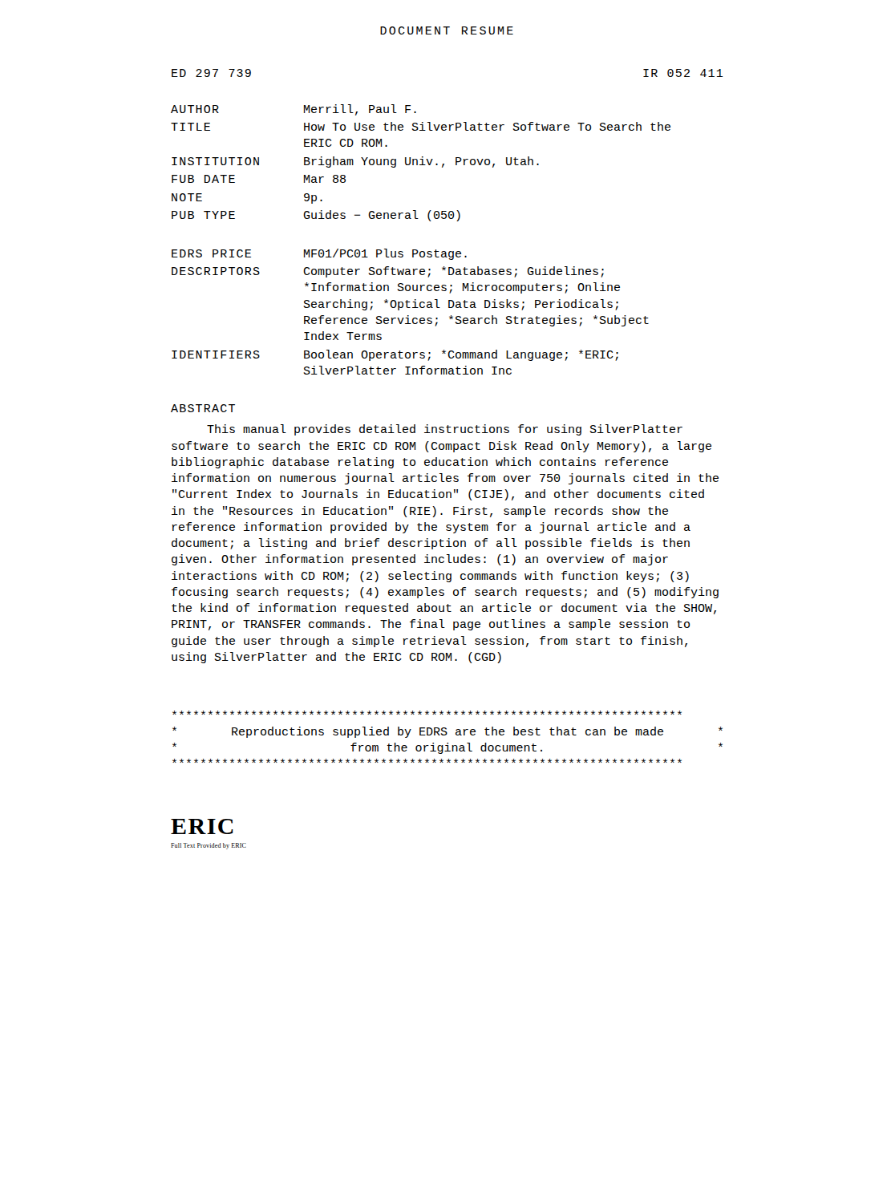DOCUMENT RESUME
ED 297 739 IR 052 411
AUTHOR
Merrill, Paul F.
TITLE
How To Use the SilverPlatter Software To Search the
ERIC CD ROM.
INSTITUTION
Brigham Young Univ., Provo, Utah.
FUB DATE
Mar 88
NOTE
9p.
PUB TYPE
Guides − General (050)
EDRS PRICE
MF01/PC01 Plus Postage.
DESCRIPTORS
Computer Software; *Databases; Guidelines;
*Information Sources; Microcomputers; Online
Searching; *Optical Data Disks; Periodicals;
Reference Services; *Search Strategies; *Subject
Index Terms
IDENTIFIERS
Boolean Operators; *Command Language; *ERIC;
SilverPlatter Information Inc
ABSTRACT
This manual provides detailed instructions for using SilverPlatter software to search the ERIC CD ROM (Compact Disk Read Only Memory), a large bibliographic database relating to education which contains reference information on numerous journal articles from over 750 journals cited in the "Current Index to Journals in Education" (CIJE), and other documents cited in the "Resources in Education" (RIE). First, sample records show the reference information provided by the system for a journal article and a document; a listing and brief description of all possible fields is then given. Other information presented includes: (1) an overview of major interactions with CD ROM; (2) selecting commands with function keys; (3) focusing search requests; (4) examples of search requests; and (5) modifying the kind of information requested about an article or document via the SHOW, PRINT, or TRANSFER commands. The final page outlines a sample session to guide the user through a simple retrieval session, from start to finish, using SilverPlatter and the ERIC CD ROM. (CGD)
***********************************************************************
*Reproductions supplied by EDRS are the best that can be made*
*from the original document.*
***********************************************************************
ERIC
Full Text Provided by ERIC